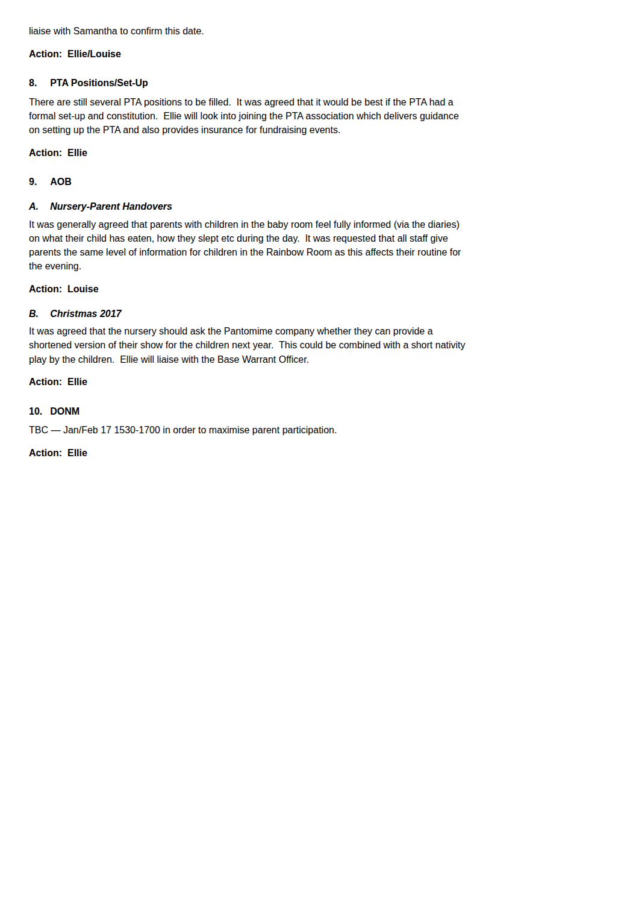liaise with Samantha to confirm this date.
Action: Ellie/Louise
8. PTA Positions/Set-Up
There are still several PTA positions to be filled. It was agreed that it would be best if the PTA had a formal set-up and constitution. Ellie will look into joining the PTA association which delivers guidance on setting up the PTA and also provides insurance for fundraising events.
Action: Ellie
9. AOB
A. Nursery-Parent Handovers
It was generally agreed that parents with children in the baby room feel fully informed (via the diaries) on what their child has eaten, how they slept etc during the day. It was requested that all staff give parents the same level of information for children in the Rainbow Room as this affects their routine for the evening.
Action: Louise
B. Christmas 2017
It was agreed that the nursery should ask the Pantomime company whether they can provide a shortened version of their show for the children next year. This could be combined with a short nativity play by the children. Ellie will liaise with the Base Warrant Officer.
Action: Ellie
10. DONM
TBC — Jan/Feb 17 1530-1700 in order to maximise parent participation.
Action: Ellie